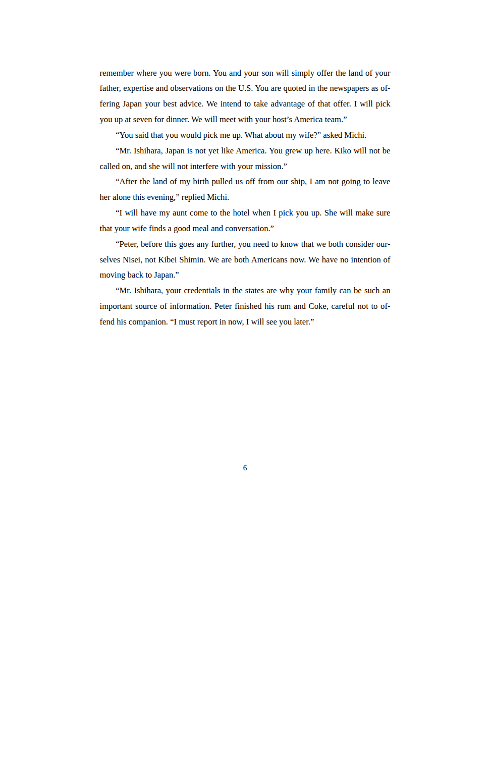remember where you were born. You and your son will simply offer the land of your father, expertise and observations on the U.S. You are quoted in the newspapers as offering Japan your best advice. We intend to take advantage of that offer. I will pick you up at seven for dinner. We will meet with your host’s America team.”
“You said that you would pick me up. What about my wife?” asked Michi.
“Mr. Ishihara, Japan is not yet like America. You grew up here. Kiko will not be called on, and she will not interfere with your mission.”
“After the land of my birth pulled us off from our ship, I am not going to leave her alone this evening,” replied Michi.
“I will have my aunt come to the hotel when I pick you up. She will make sure that your wife finds a good meal and conversation.”
“Peter, before this goes any further, you need to know that we both consider ourselves Nisei, not Kibei Shimin. We are both Americans now. We have no intention of moving back to Japan.”
“Mr. Ishihara, your credentials in the states are why your family can be such an important source of information. Peter finished his rum and Coke, careful not to offend his companion. “I must report in now, I will see you later.”
6